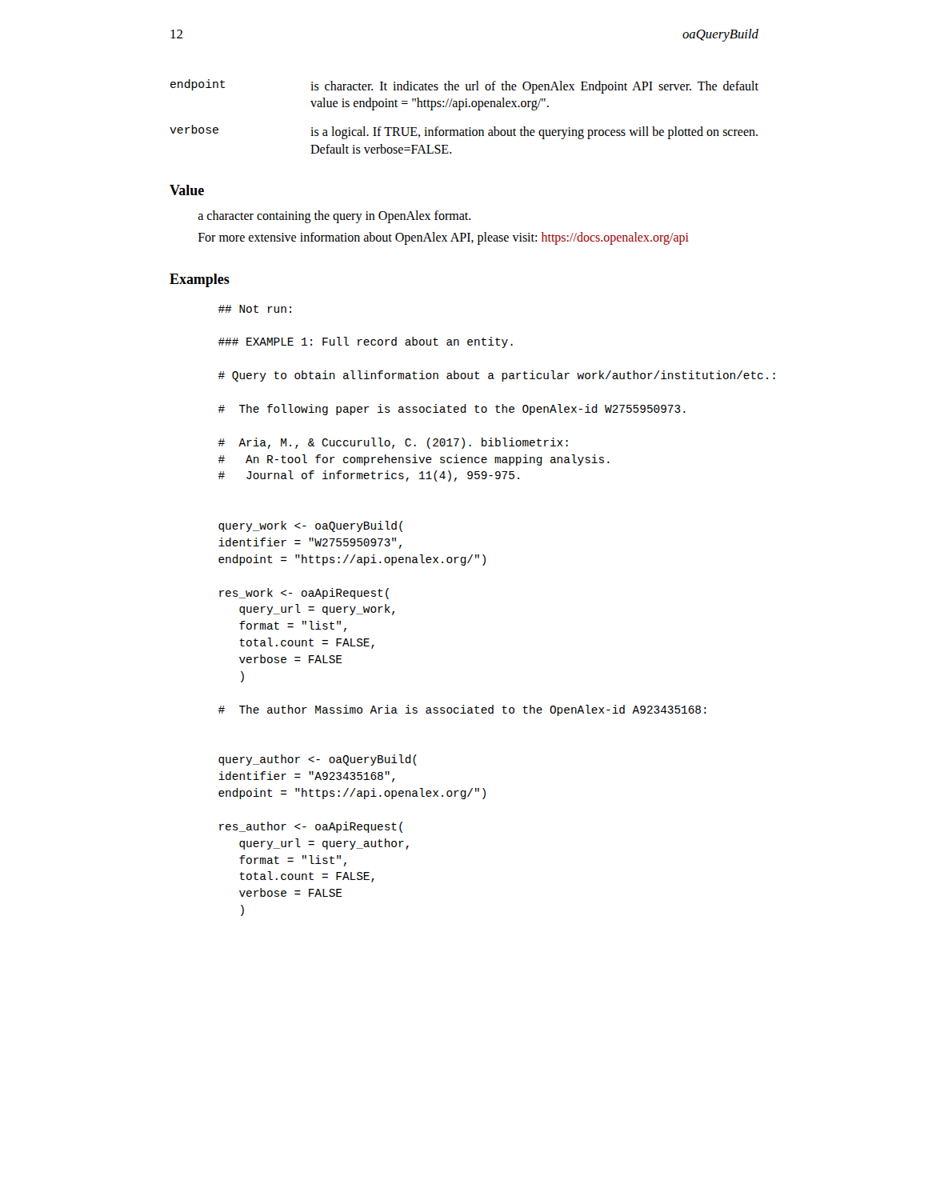12 oaQueryBuild
endpoint
is character. It indicates the url of the OpenAlex Endpoint API server. The default value is endpoint = "https://api.openalex.org/".
verbose
is a logical. If TRUE, information about the querying process will be plotted on screen. Default is verbose=FALSE.
Value
a character containing the query in OpenAlex format.
For more extensive information about OpenAlex API, please visit: https://docs.openalex.org/api
Examples
## Not run:

### EXAMPLE 1: Full record about an entity.

# Query to obtain allinformation about a particular work/author/institution/etc.:

#  The following paper is associated to the OpenAlex-id W2755950973.

#  Aria, M., & Cuccurullo, C. (2017). bibliometrix:
#   An R-tool for comprehensive science mapping analysis.
#   Journal of informetrics, 11(4), 959-975.


query_work <- oaQueryBuild(
identifier = "W2755950973",
endpoint = "https://api.openalex.org/")

res_work <- oaApiRequest(
   query_url = query_work,
   format = "list",
   total.count = FALSE,
   verbose = FALSE
   )

#  The author Massimo Aria is associated to the OpenAlex-id A923435168:


query_author <- oaQueryBuild(
identifier = "A923435168",
endpoint = "https://api.openalex.org/")

res_author <- oaApiRequest(
   query_url = query_author,
   format = "list",
   total.count = FALSE,
   verbose = FALSE
   )